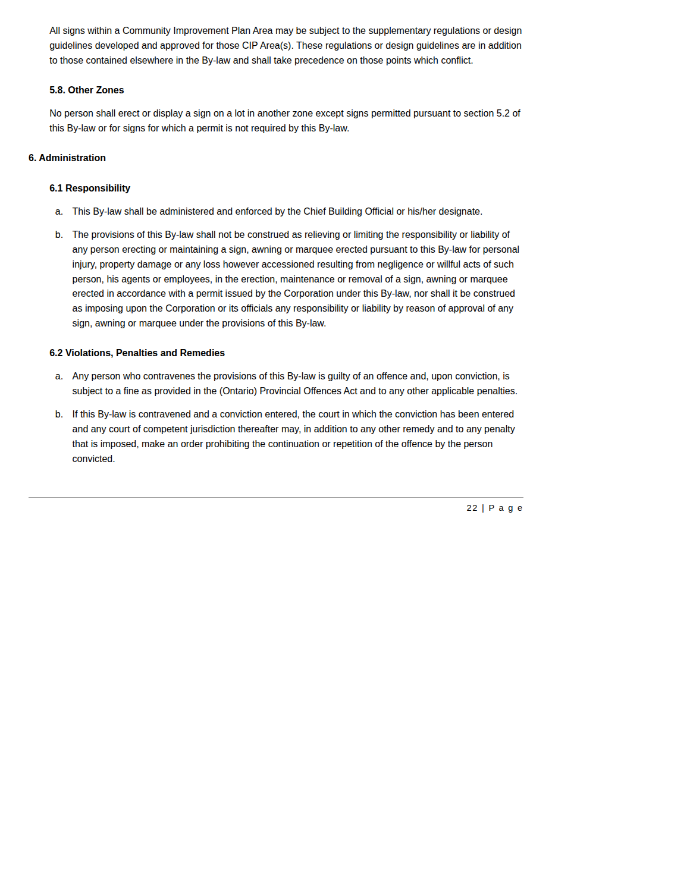All signs within a Community Improvement Plan Area may be subject to the supplementary regulations or design guidelines developed and approved for those CIP Area(s). These regulations or design guidelines are in addition to those contained elsewhere in the By-law and shall take precedence on those points which conflict.
5.8. Other Zones
No person shall erect or display a sign on a lot in another zone except signs permitted pursuant to section 5.2 of this By-law or for signs for which a permit is not required by this By-law.
6. Administration
6.1 Responsibility
a. This By-law shall be administered and enforced by the Chief Building Official or his/her designate.
b. The provisions of this By-law shall not be construed as relieving or limiting the responsibility or liability of any person erecting or maintaining a sign, awning or marquee erected pursuant to this By-law for personal injury, property damage or any loss however accessioned resulting from negligence or willful acts of such person, his agents or employees, in the erection, maintenance or removal of a sign, awning or marquee erected in accordance with a permit issued by the Corporation under this By-law, nor shall it be construed as imposing upon the Corporation or its officials any responsibility or liability by reason of approval of any sign, awning or marquee under the provisions of this By-law.
6.2 Violations, Penalties and Remedies
a. Any person who contravenes the provisions of this By-law is guilty of an offence and, upon conviction, is subject to a fine as provided in the (Ontario) Provincial Offences Act and to any other applicable penalties.
b. If this By-law is contravened and a conviction entered, the court in which the conviction has been entered and any court of competent jurisdiction thereafter may, in addition to any other remedy and to any penalty that is imposed, make an order prohibiting the continuation or repetition of the offence by the person convicted.
22 | P a g e